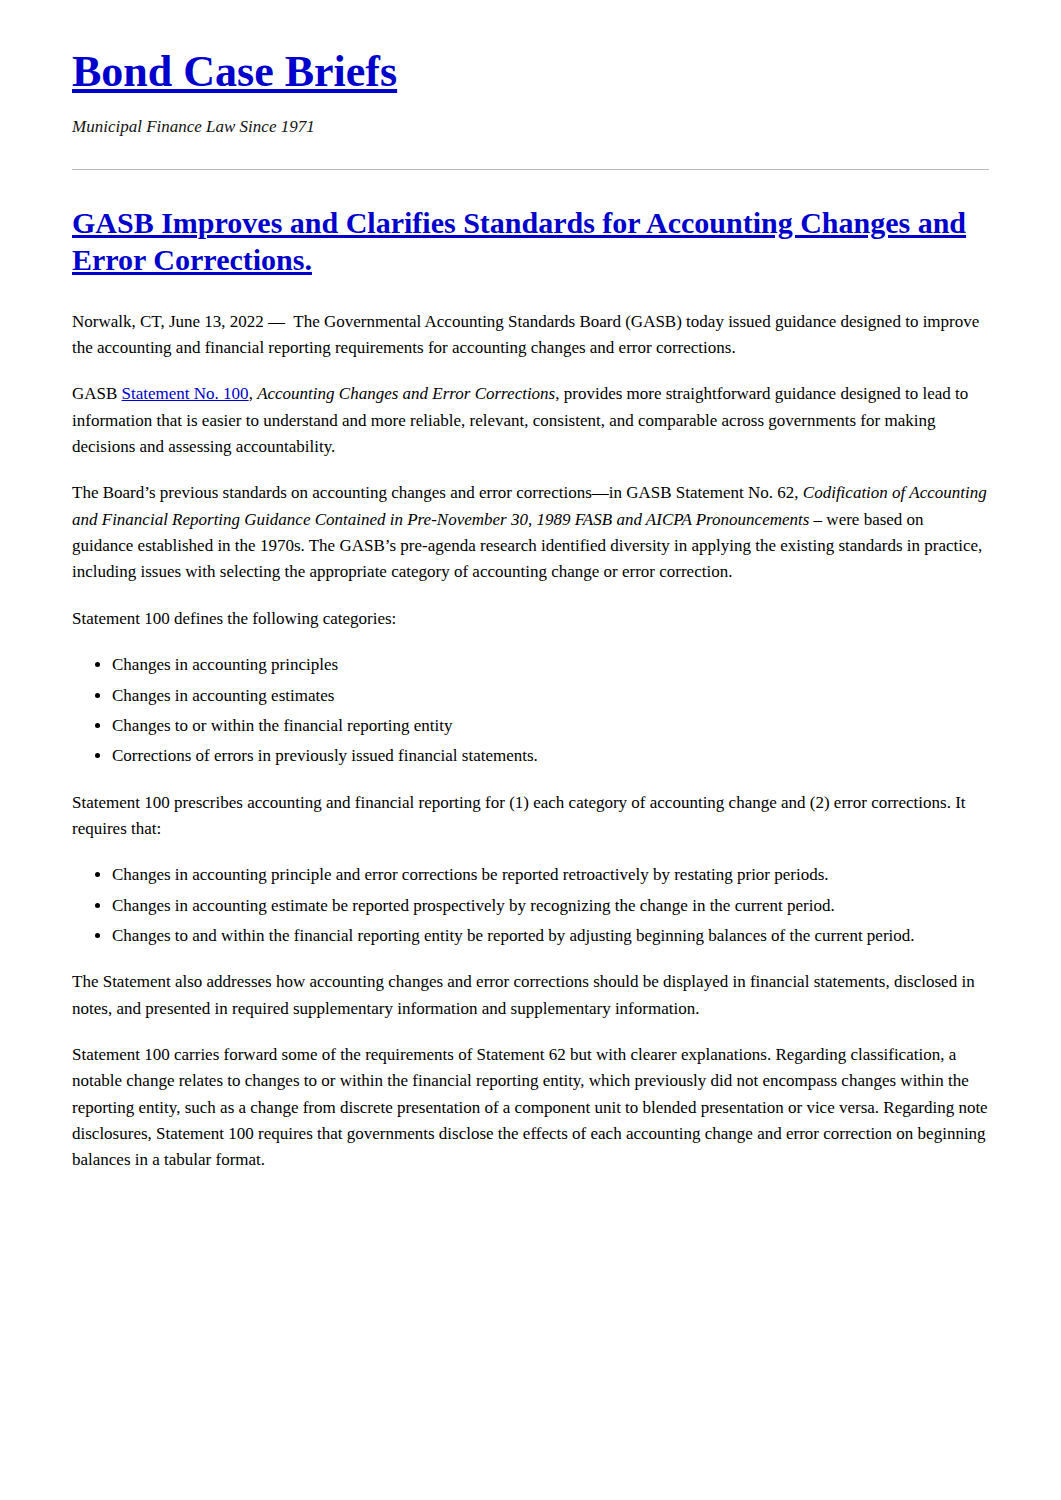Bond Case Briefs
Municipal Finance Law Since 1971
GASB Improves and Clarifies Standards for Accounting Changes and Error Corrections.
Norwalk, CT, June 13, 2022 — The Governmental Accounting Standards Board (GASB) today issued guidance designed to improve the accounting and financial reporting requirements for accounting changes and error corrections.
GASB Statement No. 100, Accounting Changes and Error Corrections, provides more straightforward guidance designed to lead to information that is easier to understand and more reliable, relevant, consistent, and comparable across governments for making decisions and assessing accountability.
The Board’s previous standards on accounting changes and error corrections—in GASB Statement No. 62, Codification of Accounting and Financial Reporting Guidance Contained in Pre-November 30, 1989 FASB and AICPA Pronouncements – were based on guidance established in the 1970s. The GASB’s pre-agenda research identified diversity in applying the existing standards in practice, including issues with selecting the appropriate category of accounting change or error correction.
Statement 100 defines the following categories:
Changes in accounting principles
Changes in accounting estimates
Changes to or within the financial reporting entity
Corrections of errors in previously issued financial statements.
Statement 100 prescribes accounting and financial reporting for (1) each category of accounting change and (2) error corrections. It requires that:
Changes in accounting principle and error corrections be reported retroactively by restating prior periods.
Changes in accounting estimate be reported prospectively by recognizing the change in the current period.
Changes to and within the financial reporting entity be reported by adjusting beginning balances of the current period.
The Statement also addresses how accounting changes and error corrections should be displayed in financial statements, disclosed in notes, and presented in required supplementary information and supplementary information.
Statement 100 carries forward some of the requirements of Statement 62 but with clearer explanations. Regarding classification, a notable change relates to changes to or within the financial reporting entity, which previously did not encompass changes within the reporting entity, such as a change from discrete presentation of a component unit to blended presentation or vice versa. Regarding note disclosures, Statement 100 requires that governments disclose the effects of each accounting change and error correction on beginning balances in a tabular format.